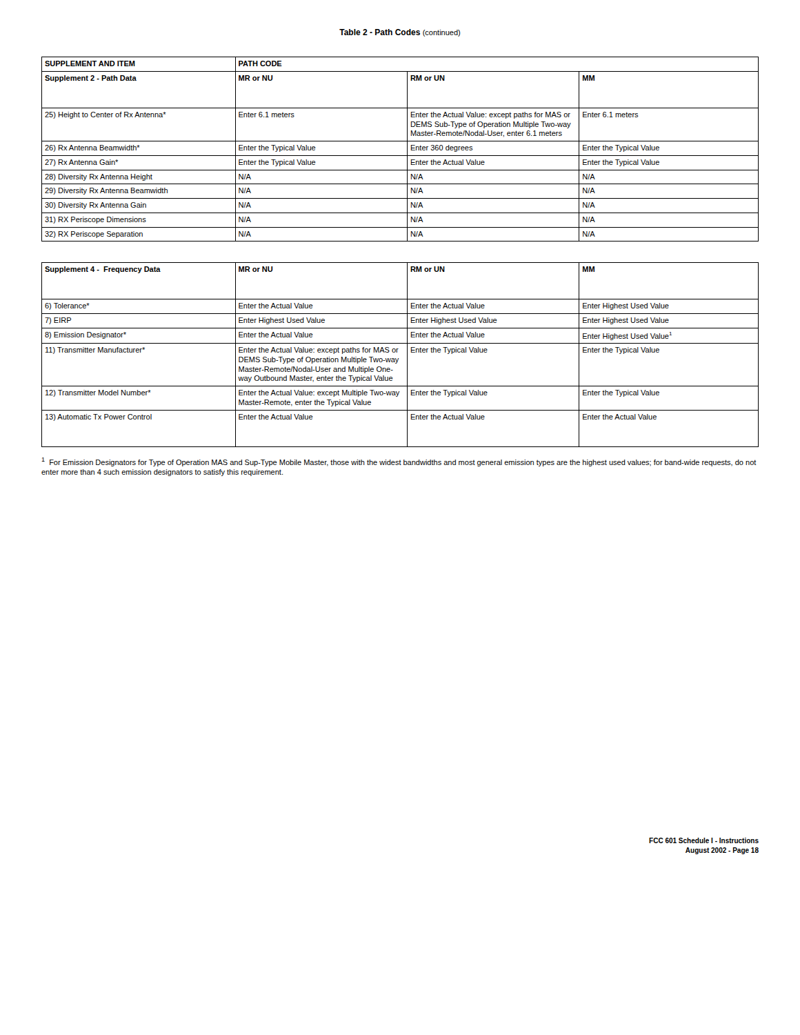Table 2 - Path Codes (continued)
| SUPPLEMENT AND ITEM | PATH CODE |
| Supplement 2 - Path Data | MR or NU | RM or UN | MM |
| 25) Height to Center of Rx Antenna* | Enter 6.1 meters | Enter the Actual Value: except paths for MAS or DEMS Sub-Type of Operation Multiple Two-way Master-Remote/Nodal-User, enter 6.1 meters | Enter 6.1 meters |
| 26) Rx Antenna Beamwidth* | Enter the Typical Value | Enter 360 degrees | Enter the Typical Value |
| 27) Rx Antenna Gain* | Enter the Typical Value | Enter the Actual Value | Enter the Typical Value |
| 28) Diversity Rx Antenna Height | N/A | N/A | N/A |
| 29) Diversity Rx Antenna Beamwidth | N/A | N/A | N/A |
| 30) Diversity Rx Antenna Gain | N/A | N/A | N/A |
| 31) RX Periscope Dimensions | N/A | N/A | N/A |
| 32) RX Periscope Separation | N/A | N/A | N/A |
| Supplement 4 - Frequency Data | MR or NU | RM or UN | MM |
| 6) Tolerance* | Enter the Actual Value | Enter the Actual Value | Enter Highest Used Value |
| 7) EIRP | Enter Highest Used Value | Enter Highest Used Value | Enter Highest Used Value |
| 8) Emission Designator* | Enter the Actual Value | Enter the Actual Value | Enter Highest Used Value 1 |
| 11) Transmitter Manufacturer* | Enter the Actual Value: except paths for MAS or DEMS Sub-Type of Operation Multiple Two-way Master-Remote/Nodal-User and Multiple One-way Outbound Master, enter the Typical Value | Enter the Typical Value | Enter the Typical Value |
| 12) Transmitter Model Number* | Enter the Actual Value: except Multiple Two-way Master-Remote, enter the Typical Value | Enter the Typical Value | Enter the Typical Value |
| 13) Automatic Tx Power Control | Enter the Actual Value | Enter the Actual Value | Enter the Actual Value |
1 For Emission Designators for Type of Operation MAS and Sup-Type Mobile Master, those with the widest bandwidths and most general emission types are the highest used values; for band-wide requests, do not enter more than 4 such emission designators to satisfy this requirement.
FCC 601 Schedule I - Instructions
August 2002 - Page 18